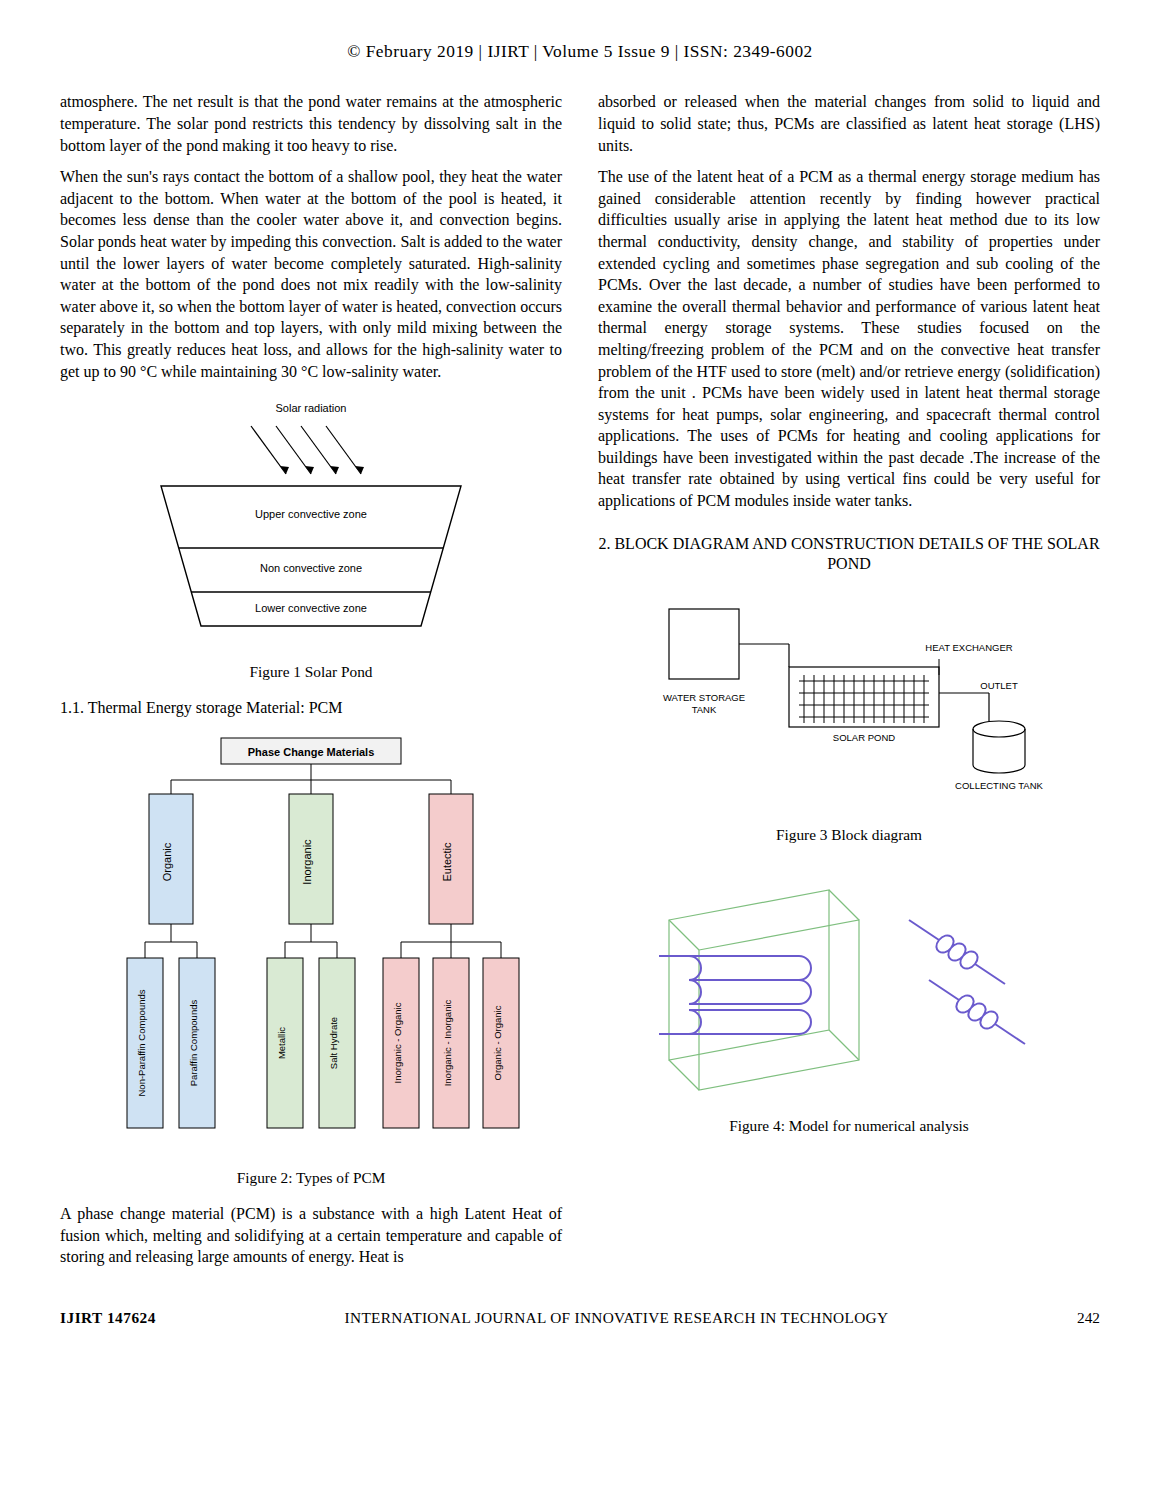© February 2019 | IJIRT | Volume 5 Issue 9 | ISSN: 2349-6002
atmosphere. The net result is that the pond water remains at the atmospheric temperature. The solar pond restricts this tendency by dissolving salt in the bottom layer of the pond making it too heavy to rise.
When the sun's rays contact the bottom of a shallow pool, they heat the water adjacent to the bottom. When water at the bottom of the pool is heated, it becomes less dense than the cooler water above it, and convection begins. Solar ponds heat water by impeding this convection. Salt is added to the water until the lower layers of water become completely saturated. High-salinity water at the bottom of the pond does not mix readily with the low-salinity water above it, so when the bottom layer of water is heated, convection occurs separately in the bottom and top layers, with only mild mixing between the two. This greatly reduces heat loss, and allows for the high-salinity water to get up to 90 °C while maintaining 30 °C low-salinity water.
Solar radiation Upper convective zone Non convective zone Lower convective zone
Figure 1 Solar Pond
1.1. Thermal Energy storage Material: PCM
Phase Change Materials Organic Inorganic Eutectic Non-Paraffin Compounds Paraffin Compounds Metallic Salt Hydrate Inorganic - Organic Inorganic - Inorganic Organic - Organic
Figure 2: Types of PCM
A phase change material (PCM) is a substance with a high Latent Heat of fusion which, melting and solidifying at a certain temperature and capable of storing and releasing large amounts of energy. Heat is
absorbed or released when the material changes from solid to liquid and liquid to solid state; thus, PCMs are classified as latent heat storage (LHS) units.
The use of the latent heat of a PCM as a thermal energy storage medium has gained considerable attention recently by finding however practical difficulties usually arise in applying the latent heat method due to its low thermal conductivity, density change, and stability of properties under extended cycling and sometimes phase segregation and sub cooling of the PCMs. Over the last decade, a number of studies have been performed to examine the overall thermal behavior and performance of various latent heat thermal energy storage systems. These studies focused on the melting/freezing problem of the PCM and on the convective heat transfer problem of the HTF used to store (melt) and/or retrieve energy (solidification) from the unit . PCMs have been widely used in latent heat thermal storage systems for heat pumps, solar engineering, and spacecraft thermal control applications. The uses of PCMs for heating and cooling applications for buildings have been investigated within the past decade .The increase of the heat transfer rate obtained by using vertical fins could be very useful for applications of PCM modules inside water tanks.
2. BLOCK DIAGRAM AND CONSTRUCTION DETAILS OF THE SOLAR POND
WATER STORAGE TANK SOLAR POND HEAT EXCHANGER OUTLET COLLECTING TANK
Figure 3 Block diagram
Figure 4: Model for numerical analysis
IJIRT 147624 INTERNATIONAL JOURNAL OF INNOVATIVE RESEARCH IN TECHNOLOGY 242